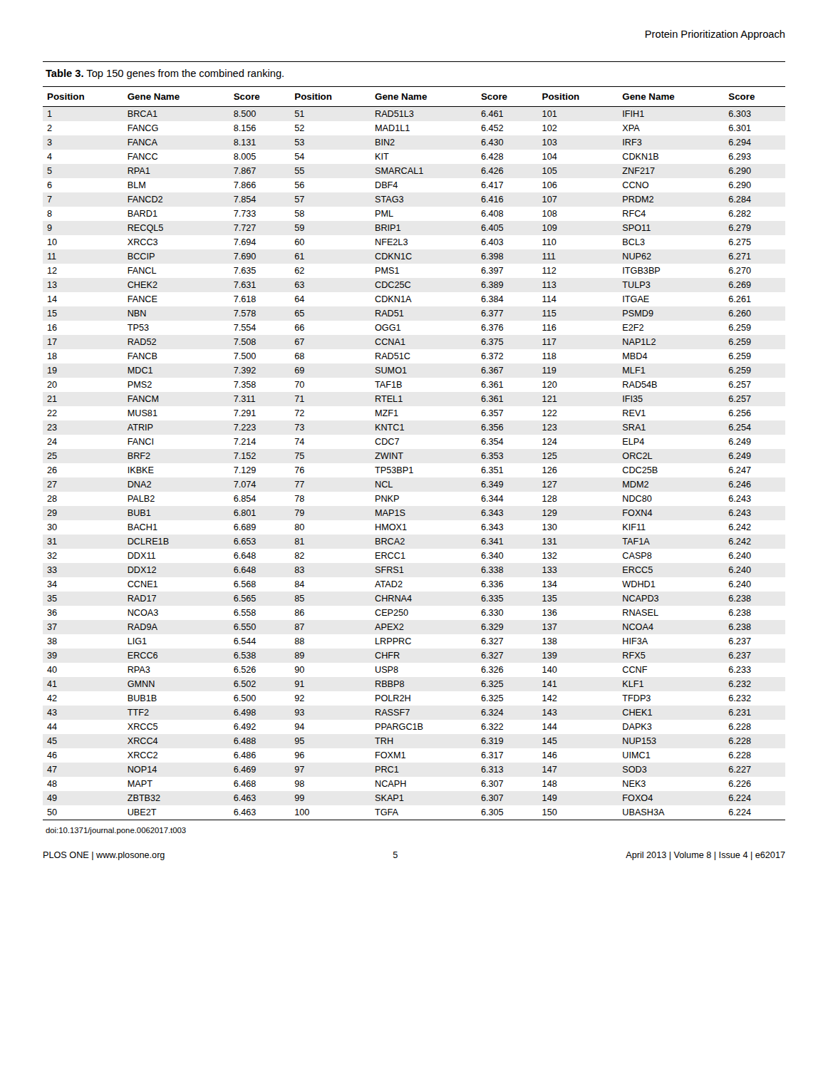Protein Prioritization Approach
Table 3. Top 150 genes from the combined ranking.
| Position | Gene Name | Score | Position | Gene Name | Score | Position | Gene Name | Score |
| --- | --- | --- | --- | --- | --- | --- | --- | --- |
| 1 | BRCA1 | 8.500 | 51 | RAD51L3 | 6.461 | 101 | IFIH1 | 6.303 |
| 2 | FANCG | 8.156 | 52 | MAD1L1 | 6.452 | 102 | XPA | 6.301 |
| 3 | FANCA | 8.131 | 53 | BIN2 | 6.430 | 103 | IRF3 | 6.294 |
| 4 | FANCC | 8.005 | 54 | KIT | 6.428 | 104 | CDKN1B | 6.293 |
| 5 | RPA1 | 7.867 | 55 | SMARCAL1 | 6.426 | 105 | ZNF217 | 6.290 |
| 6 | BLM | 7.866 | 56 | DBF4 | 6.417 | 106 | CCNO | 6.290 |
| 7 | FANCD2 | 7.854 | 57 | STAG3 | 6.416 | 107 | PRDM2 | 6.284 |
| 8 | BARD1 | 7.733 | 58 | PML | 6.408 | 108 | RFC4 | 6.282 |
| 9 | RECQL5 | 7.727 | 59 | BRIP1 | 6.405 | 109 | SPO11 | 6.279 |
| 10 | XRCC3 | 7.694 | 60 | NFE2L3 | 6.403 | 110 | BCL3 | 6.275 |
| 11 | BCCIP | 7.690 | 61 | CDKN1C | 6.398 | 111 | NUP62 | 6.271 |
| 12 | FANCL | 7.635 | 62 | PMS1 | 6.397 | 112 | ITGB3BP | 6.270 |
| 13 | CHEK2 | 7.631 | 63 | CDC25C | 6.389 | 113 | TULP3 | 6.269 |
| 14 | FANCE | 7.618 | 64 | CDKN1A | 6.384 | 114 | ITGAE | 6.261 |
| 15 | NBN | 7.578 | 65 | RAD51 | 6.377 | 115 | PSMD9 | 6.260 |
| 16 | TP53 | 7.554 | 66 | OGG1 | 6.376 | 116 | E2F2 | 6.259 |
| 17 | RAD52 | 7.508 | 67 | CCNA1 | 6.375 | 117 | NAP1L2 | 6.259 |
| 18 | FANCB | 7.500 | 68 | RAD51C | 6.372 | 118 | MBD4 | 6.259 |
| 19 | MDC1 | 7.392 | 69 | SUMO1 | 6.367 | 119 | MLF1 | 6.259 |
| 20 | PMS2 | 7.358 | 70 | TAF1B | 6.361 | 120 | RAD54B | 6.257 |
| 21 | FANCM | 7.311 | 71 | RTEL1 | 6.361 | 121 | IFI35 | 6.257 |
| 22 | MUS81 | 7.291 | 72 | MZF1 | 6.357 | 122 | REV1 | 6.256 |
| 23 | ATRIP | 7.223 | 73 | KNTC1 | 6.356 | 123 | SRA1 | 6.254 |
| 24 | FANCI | 7.214 | 74 | CDC7 | 6.354 | 124 | ELP4 | 6.249 |
| 25 | BRF2 | 7.152 | 75 | ZWINT | 6.353 | 125 | ORC2L | 6.249 |
| 26 | IKBKE | 7.129 | 76 | TP53BP1 | 6.351 | 126 | CDC25B | 6.247 |
| 27 | DNA2 | 7.074 | 77 | NCL | 6.349 | 127 | MDM2 | 6.246 |
| 28 | PALB2 | 6.854 | 78 | PNKP | 6.344 | 128 | NDC80 | 6.243 |
| 29 | BUB1 | 6.801 | 79 | MAP1S | 6.343 | 129 | FOXN4 | 6.243 |
| 30 | BACH1 | 6.689 | 80 | HMOX1 | 6.343 | 130 | KIF11 | 6.242 |
| 31 | DCLRE1B | 6.653 | 81 | BRCA2 | 6.341 | 131 | TAF1A | 6.242 |
| 32 | DDX11 | 6.648 | 82 | ERCC1 | 6.340 | 132 | CASP8 | 6.240 |
| 33 | DDX12 | 6.648 | 83 | SFRS1 | 6.338 | 133 | ERCC5 | 6.240 |
| 34 | CCNE1 | 6.568 | 84 | ATAD2 | 6.336 | 134 | WDHD1 | 6.240 |
| 35 | RAD17 | 6.565 | 85 | CHRNA4 | 6.335 | 135 | NCAPD3 | 6.238 |
| 36 | NCOA3 | 6.558 | 86 | CEP250 | 6.330 | 136 | RNASEL | 6.238 |
| 37 | RAD9A | 6.550 | 87 | APEX2 | 6.329 | 137 | NCOA4 | 6.238 |
| 38 | LIG1 | 6.544 | 88 | LRPPRC | 6.327 | 138 | HIF3A | 6.237 |
| 39 | ERCC6 | 6.538 | 89 | CHFR | 6.327 | 139 | RFX5 | 6.237 |
| 40 | RPA3 | 6.526 | 90 | USP8 | 6.326 | 140 | CCNF | 6.233 |
| 41 | GMNN | 6.502 | 91 | RBBP8 | 6.325 | 141 | KLF1 | 6.232 |
| 42 | BUB1B | 6.500 | 92 | POLR2H | 6.325 | 142 | TFDP3 | 6.232 |
| 43 | TTF2 | 6.498 | 93 | RASSF7 | 6.324 | 143 | CHEK1 | 6.231 |
| 44 | XRCC5 | 6.492 | 94 | PPARGC1B | 6.322 | 144 | DAPK3 | 6.228 |
| 45 | XRCC4 | 6.488 | 95 | TRH | 6.319 | 145 | NUP153 | 6.228 |
| 46 | XRCC2 | 6.486 | 96 | FOXM1 | 6.317 | 146 | UIMC1 | 6.228 |
| 47 | NOP14 | 6.469 | 97 | PRC1 | 6.313 | 147 | SOD3 | 6.227 |
| 48 | MAPT | 6.468 | 98 | NCAPH | 6.307 | 148 | NEK3 | 6.226 |
| 49 | ZBTB32 | 6.463 | 99 | SKAP1 | 6.307 | 149 | FOXO4 | 6.224 |
| 50 | UBE2T | 6.463 | 100 | TGFA | 6.305 | 150 | UBASH3A | 6.224 |
doi:10.1371/journal.pone.0062017.t003
PLOS ONE | www.plosone.org
5
April 2013 | Volume 8 | Issue 4 | e62017